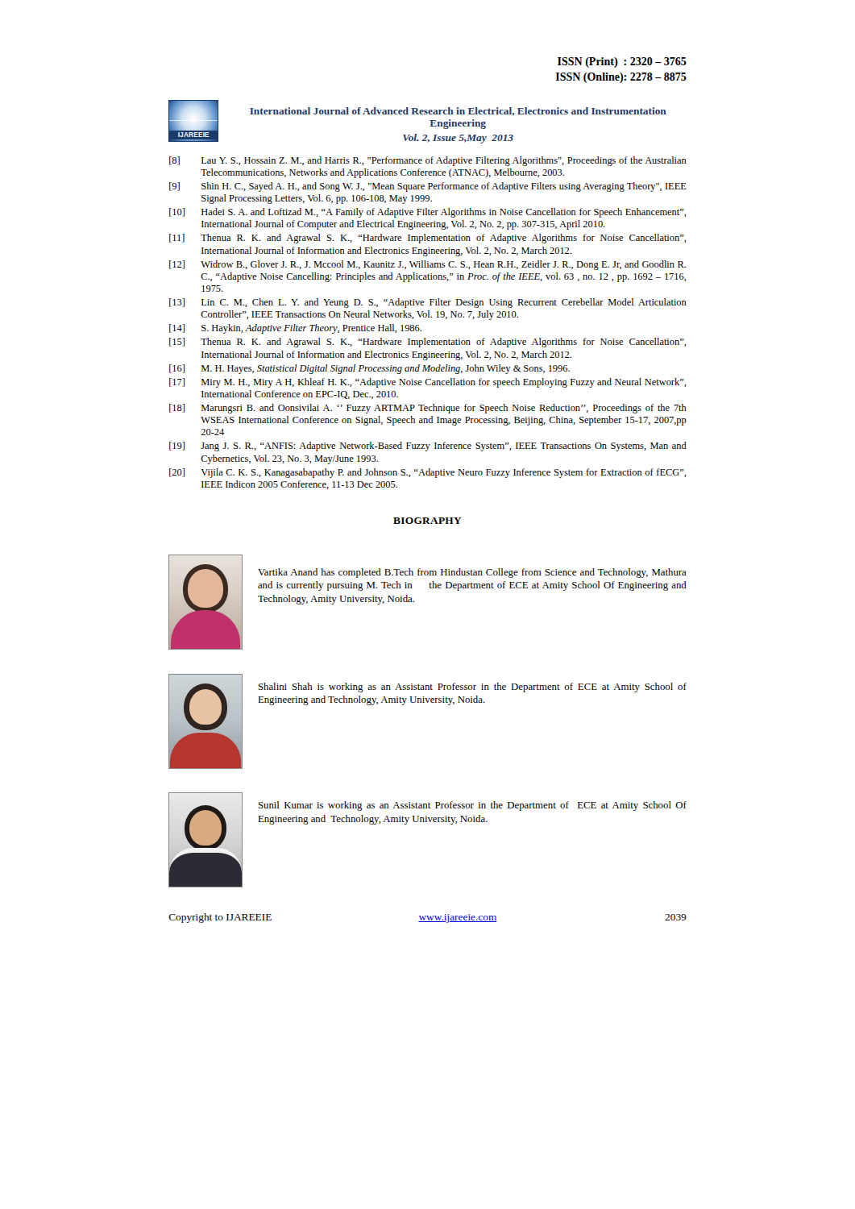ISSN (Print) : 2320 – 3765
ISSN (Online): 2278 – 8875
International Journal of Advanced Research in Electrical, Electronics and Instrumentation Engineering
Vol. 2, Issue 5,May 2013
[8] Lau Y. S., Hossain Z. M., and Harris R., "Performance of Adaptive Filtering Algorithms", Proceedings of the Australian Telecommunications, Networks and Applications Conference (ATNAC), Melbourne, 2003.
[9] Shin H. C., Sayed A. H., and Song W. J., "Mean Square Performance of Adaptive Filters using Averaging Theory", IEEE Signal Processing Letters, Vol. 6, pp. 106-108, May 1999.
[10] Hadei S. A. and Loftizad M., “A Family of Adaptive Filter Algorithms in Noise Cancellation for Speech Enhancement”, International Journal of Computer and Electrical Engineering, Vol. 2, No. 2, pp. 307-315, April 2010.
[11] Thenua R. K. and Agrawal S. K., “Hardware Implementation of Adaptive Algorithms for Noise Cancellation”, International Journal of Information and Electronics Engineering, Vol. 2, No. 2, March 2012.
[12] Widrow B., Glover J. R., J. Mccool M., Kaunitz J., Williams C. S., Hean R.H., Zeidler J. R., Dong E. Jr, and Goodlin R. C., “Adaptive Noise Cancelling: Principles and Applications,” in Proc. of the IEEE, vol. 63 , no. 12 , pp. 1692 – 1716, 1975.
[13] Lin C. M., Chen L. Y. and Yeung D. S., “Adaptive Filter Design Using Recurrent Cerebellar Model Articulation Controller”, IEEE Transactions On Neural Networks, Vol. 19, No. 7, July 2010.
[14] S. Haykin, Adaptive Filter Theory, Prentice Hall, 1986.
[15] Thenua R. K. and Agrawal S. K., “Hardware Implementation of Adaptive Algorithms for Noise Cancellation”, International Journal of Information and Electronics Engineering, Vol. 2, No. 2, March 2012.
[16] M. H. Hayes, Statistical Digital Signal Processing and Modeling, John Wiley & Sons, 1996.
[17] Miry M. H., Miry A H, Khleaf H. K., “Adaptive Noise Cancellation for speech Employing Fuzzy and Neural Network”, International Conference on EPC-IQ, Dec., 2010.
[18] Marungsri B. and Oonsivilai A. ‘’ Fuzzy ARTMAP Technique for Speech Noise Reduction’’, Proceedings of the 7th WSEAS International Conference on Signal, Speech and Image Processing, Beijing, China, September 15-17, 2007,pp 20-24
[19] Jang J. S. R., “ANFIS: Adaptive Network-Based Fuzzy Inference System”, IEEE Transactions On Systems, Man and Cybernetics, Vol. 23, No. 3, May/June 1993.
[20] Vijila C. K. S., Kanagasabapathy P. and Johnson S., “Adaptive Neuro Fuzzy Inference System for Extraction of fECG”, IEEE Indicon 2005 Conference, 11-13 Dec 2005.
BIOGRAPHY
Vartika Anand has completed B.Tech from Hindustan College from Science and Technology, Mathura and is currently pursuing M. Tech in the Department of ECE at Amity School Of Engineering and Technology, Amity University, Noida.
Shalini Shah is working as an Assistant Professor in the Department of ECE at Amity School of Engineering and Technology, Amity University, Noida.
Sunil Kumar is working as an Assistant Professor in the Department of ECE at Amity School Of Engineering and Technology, Amity University, Noida.
Copyright to IJAREEIE
www.ijareeie.com
2039